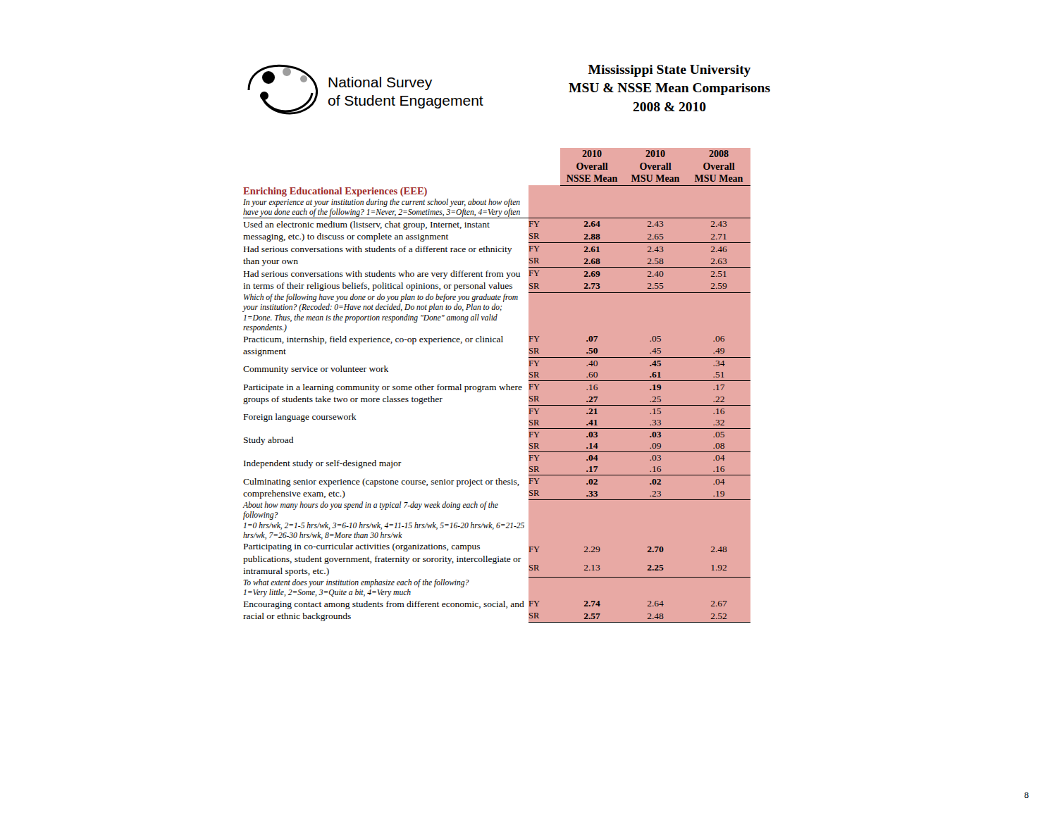National Survey of Student Engagement
Mississippi State University
MSU & NSSE Mean Comparisons
2008 & 2010
| | | 2010 Overall NSSE Mean | 2010 Overall MSU Mean | 2008 Overall MSU Mean |
| --- | --- | --- | --- | --- |
| Enriching Educational Experiences (EEE) | | | | |
| In your experience at your institution during the current school year, about how often have you done each of the following? 1=Never, 2=Sometimes, 3=Often, 4=Very often | | | | |
| Used an electronic medium (listserv, chat group, Internet, instant messaging, etc.) to discuss or complete an assignment | FY | 2.64 | 2.43 | 2.43 |
| SR | 2.88 | 2.65 | 2.71 |
| Had serious conversations with students of a different race or ethnicity than your own | FY | 2.61 | 2.43 | 2.46 |
| SR | 2.68 | 2.58 | 2.63 |
| Had serious conversations with students who are very different from you in terms of their religious beliefs, political opinions, or personal values | FY | 2.69 | 2.40 | 2.51 |
| SR | 2.73 | 2.55 | 2.59 |
| Which of the following have you done or do you plan to do before you graduate from your institution? (Recoded: 0=Have not decided, Do not plan to do, Plan to do; 1=Done. Thus, the mean is the proportion responding "Done" among all valid respondents.) | | | | |
| Practicum, internship, field experience, co-op experience, or clinical assignment | FY | .07 | .05 | .06 |
| SR | .50 | .45 | .49 |
| Community service or volunteer work | FY | .40 | .45 | .34 |
| SR | .60 | .61 | .51 |
| Participate in a learning community or some other formal program where groups of students take two or more classes together | FY | .16 | .19 | .17 |
| SR | .27 | .25 | .22 |
| Foreign language coursework | FY | .21 | .15 | .16 |
| SR | .41 | .33 | .32 |
| Study abroad | FY | .03 | .03 | .05 |
| SR | .14 | .09 | .08 |
| Independent study or self-designed major | FY | .04 | .03 | .04 |
| SR | .17 | .16 | .16 |
| Culminating senior experience (capstone course, senior project or thesis, comprehensive exam, etc.) | FY | .02 | .02 | .04 |
| SR | .33 | .23 | .19 |
| About how many hours do you spend in a typical 7-day week doing each of the following? 1=0 hrs/wk, 2=1-5 hrs/wk, 3=6-10 hrs/wk, 4=11-15 hrs/wk, 5=16-20 hrs/wk, 6=21-25 hrs/wk, 7=26-30 hrs/wk, 8=More than 30 hrs/wk | | | | |
| Participating in co-curricular activities (organizations, campus publications, student government, fraternity or sorority, intercollegiate or intramural sports, etc.) | FY | 2.29 | 2.70 | 2.48 |
| SR | 2.13 | 2.25 | 1.92 |
| To what extent does your institution emphasize each of the following? 1=Very little, 2=Some, 3=Quite a bit, 4=Very much | | | | |
| Encouraging contact among students from different economic, social, and racial or ethnic backgrounds | FY | 2.74 | 2.64 | 2.67 |
| SR | 2.57 | 2.48 | 2.52 |
8